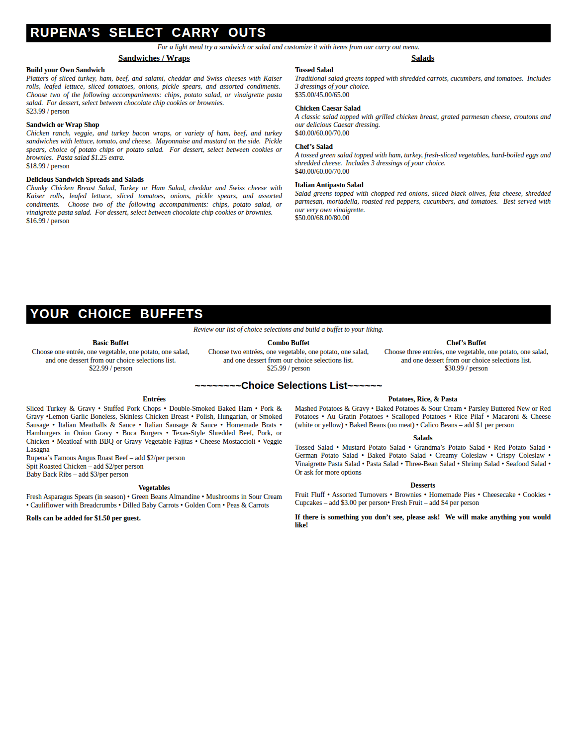RUPENA’S SELECT CARRY OUTS
For a light meal try a sandwich or salad and customize it with items from our carry out menu.
Sandwiches / Wraps
Build your Own Sandwich
Platters of sliced turkey, ham, beef, and salami, cheddar and Swiss cheeses with Kaiser rolls, leafed lettuce, sliced tomatoes, onions, pickle spears, and assorted condiments. Choose two of the following accompaniments: chips, potato salad, or vinaigrette pasta salad. For dessert, select between chocolate chip cookies or brownies.
$23.99 / person
Sandwich or Wrap Shop
Chicken ranch, veggie, and turkey bacon wraps, or variety of ham, beef, and turkey sandwiches with lettuce, tomato, and cheese. Mayonnaise and mustard on the side. Pickle spears, choice of potato chips or potato salad. For dessert, select between cookies or brownies. Pasta salad $1.25 extra.
$18.99 / person
Delicious Sandwich Spreads and Salads
Chunky Chicken Breast Salad, Turkey or Ham Salad, cheddar and Swiss cheese with Kaiser rolls, leafed lettuce, sliced tomatoes, onions, pickle spears, and assorted condiments. Choose two of the following accompaniments: chips, potato salad, or vinaigrette pasta salad. For dessert, select between chocolate chip cookies or brownies.
$16.99 / person
Salads
Tossed Salad
Traditional salad greens topped with shredded carrots, cucumbers, and tomatoes. Includes 3 dressings of your choice.
$35.00/45.00/65.00
Chicken Caesar Salad
A classic salad topped with grilled chicken breast, grated parmesan cheese, croutons and our delicious Caesar dressing.
$40.00/60.00/70.00
Chef’s Salad
A tossed green salad topped with ham, turkey, fresh-sliced vegetables, hard-boiled eggs and shredded cheese. Includes 3 dressings of your choice.
$40.00/60.00/70.00
Italian Antipasto Salad
Salad greens topped with chopped red onions, sliced black olives, feta cheese, shredded parmesan, mortadella, roasted red peppers, cucumbers, and tomatoes. Best served with our very own vinaigrette.
$50.00/68.00/80.00
YOUR CHOICE BUFFETS
Review our list of choice selections and build a buffet to your liking.
Basic Buffet
Choose one entrée, one vegetable, one potato, one salad, and one dessert from our choice selections list.
$22.99 / person
Combo Buffet
Choose two entrées, one vegetable, one potato, one salad, and one dessert from our choice selections list.
$25.99 / person
Chef’s Buffet
Choose three entrées, one vegetable, one potato, one salad, and one dessert from our choice selections list.
$30.99 / person
~~~~~~~~Choice Selections List~~~~~~
Entrées
Sliced Turkey & Gravy • Stuffed Pork Chops • Double-Smoked Baked Ham • Pork & Gravy •Lemon Garlic Boneless, Skinless Chicken Breast • Polish, Hungarian, or Smoked Sausage • Italian Meatballs & Sauce • Italian Sausage & Sauce • Homemade Brats • Hamburgers in Onion Gravy • Boca Burgers • Texas-Style Shredded Beef, Pork, or Chicken • Meatloaf with BBQ or Gravy Vegetable Fajitas • Cheese Mostaccioli • Veggie Lasagna
Rupena’s Famous Angus Roast Beef – add $2/per person
Spit Roasted Chicken – add $2/per person
Baby Back Ribs – add $3/per person
Vegetables
Fresh Asparagus Spears (in season) • Green Beans Almandine • Mushrooms in Sour Cream • Cauliflower with Breadcrumbs • Dilled Baby Carrots • Golden Corn • Peas & Carrots
Rolls can be added for $1.50 per guest.
Potatoes, Rice, & Pasta
Mashed Potatoes & Gravy • Baked Potatoes & Sour Cream • Parsley Buttered New or Red Potatoes • Au Gratin Potatoes • Scalloped Potatoes • Rice Pilaf • Macaroni & Cheese (white or yellow) • Baked Beans (no meat) • Calico Beans – add $1 per person
Salads
Tossed Salad • Mustard Potato Salad • Grandma’s Potato Salad • Red Potato Salad • German Potato Salad • Baked Potato Salad • Creamy Coleslaw • Crispy Coleslaw • Vinaigrette Pasta Salad • Pasta Salad • Three-Bean Salad • Shrimp Salad • Seafood Salad • Or ask for more options
Desserts
Fruit Fluff • Assorted Turnovers • Brownies • Homemade Pies • Cheesecake • Cookies • Cupcakes – add $3.00 per person• Fresh Fruit – add $4 per person
If there is something you don’t see, please ask! We will make anything you would like!